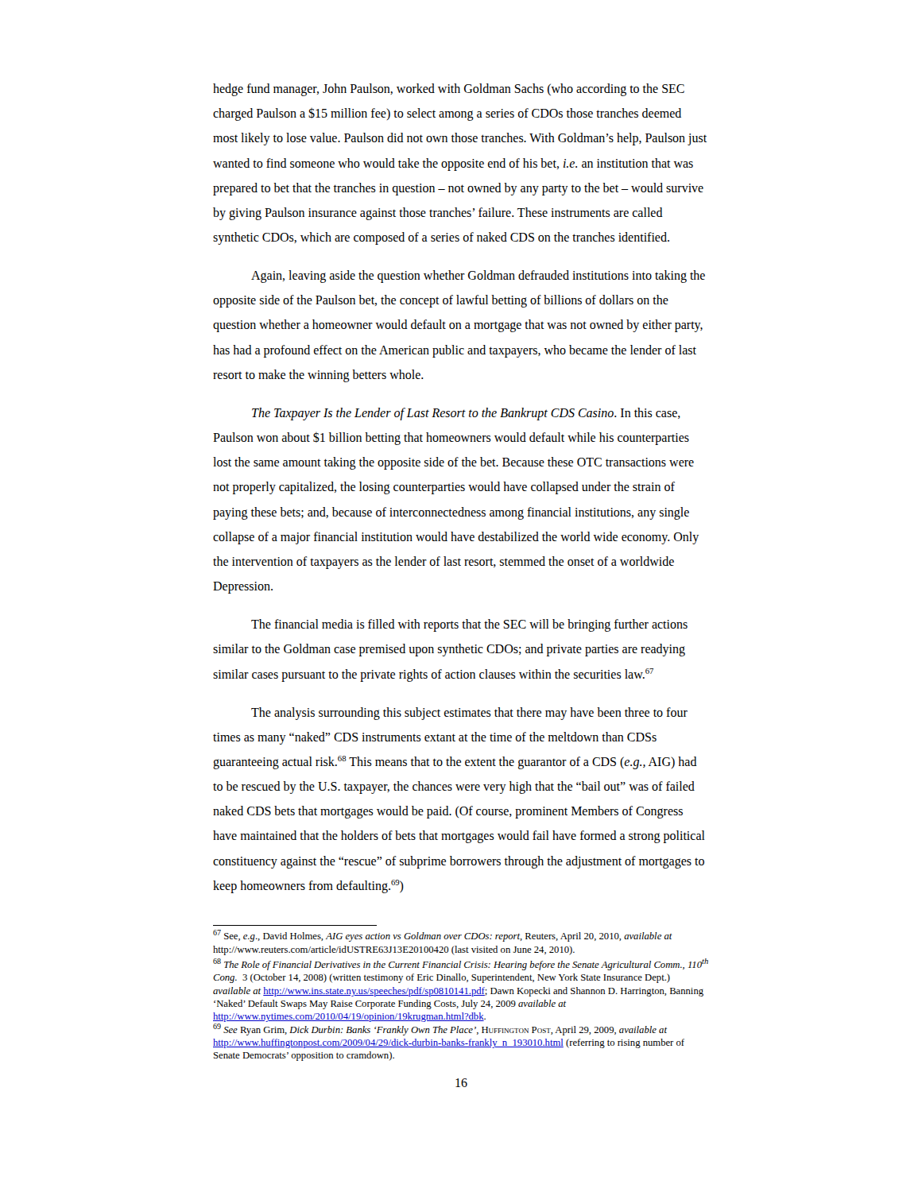hedge fund manager, John Paulson, worked with Goldman Sachs (who according to the SEC charged Paulson a $15 million fee) to select among a series of CDOs those tranches deemed most likely to lose value. Paulson did not own those tranches. With Goldman’s help, Paulson just wanted to find someone who would take the opposite end of his bet, i.e. an institution that was prepared to bet that the tranches in question – not owned by any party to the bet – would survive by giving Paulson insurance against those tranches’ failure. These instruments are called synthetic CDOs, which are composed of a series of naked CDS on the tranches identified.
Again, leaving aside the question whether Goldman defrauded institutions into taking the opposite side of the Paulson bet, the concept of lawful betting of billions of dollars on the question whether a homeowner would default on a mortgage that was not owned by either party, has had a profound effect on the American public and taxpayers, who became the lender of last resort to make the winning betters whole.
The Taxpayer Is the Lender of Last Resort to the Bankrupt CDS Casino. In this case, Paulson won about $1 billion betting that homeowners would default while his counterparties lost the same amount taking the opposite side of the bet. Because these OTC transactions were not properly capitalized, the losing counterparties would have collapsed under the strain of paying these bets; and, because of interconnectedness among financial institutions, any single collapse of a major financial institution would have destabilized the world wide economy. Only the intervention of taxpayers as the lender of last resort, stemmed the onset of a worldwide Depression.
The financial media is filled with reports that the SEC will be bringing further actions similar to the Goldman case premised upon synthetic CDOs; and private parties are readying similar cases pursuant to the private rights of action clauses within the securities law.67
The analysis surrounding this subject estimates that there may have been three to four times as many “naked” CDS instruments extant at the time of the meltdown than CDSs guaranteeing actual risk.68 This means that to the extent the guarantor of a CDS (e.g., AIG) had to be rescued by the U.S. taxpayer, the chances were very high that the “bail out” was of failed naked CDS bets that mortgages would be paid. (Of course, prominent Members of Congress have maintained that the holders of bets that mortgages would fail have formed a strong political constituency against the “rescue” of subprime borrowers through the adjustment of mortgages to keep homeowners from defaulting.69)
67 See, e.g., David Holmes, AIG eyes action vs Goldman over CDOs: report, Reuters, April 20, 2010, available at http://www.reuters.com/article/idUSTRE63J13E20100420 (last visited on June 24, 2010).
68 The Role of Financial Derivatives in the Current Financial Crisis: Hearing before the Senate Agricultural Comm., 110th Cong. 3 (October 14, 2008) (written testimony of Eric Dinallo, Superintendent, New York State Insurance Dept.) available at http://www.ins.state.ny.us/speeches/pdf/sp0810141.pdf; Dawn Kopecki and Shannon D. Harrington, Banning ‘Naked’ Default Swaps May Raise Corporate Funding Costs, July 24, 2009 available at http://www.nytimes.com/2010/04/19/opinion/19krugman.html?dbk.
69 See Ryan Grim, Dick Durbin: Banks ‘Frankly Own The Place’, Huffington Post, April 29, 2009, available at http://www.huffingtonpost.com/2009/04/29/dick-durbin-banks-frankly_n_193010.html (referring to rising number of Senate Democrats’ opposition to cramdown).
16